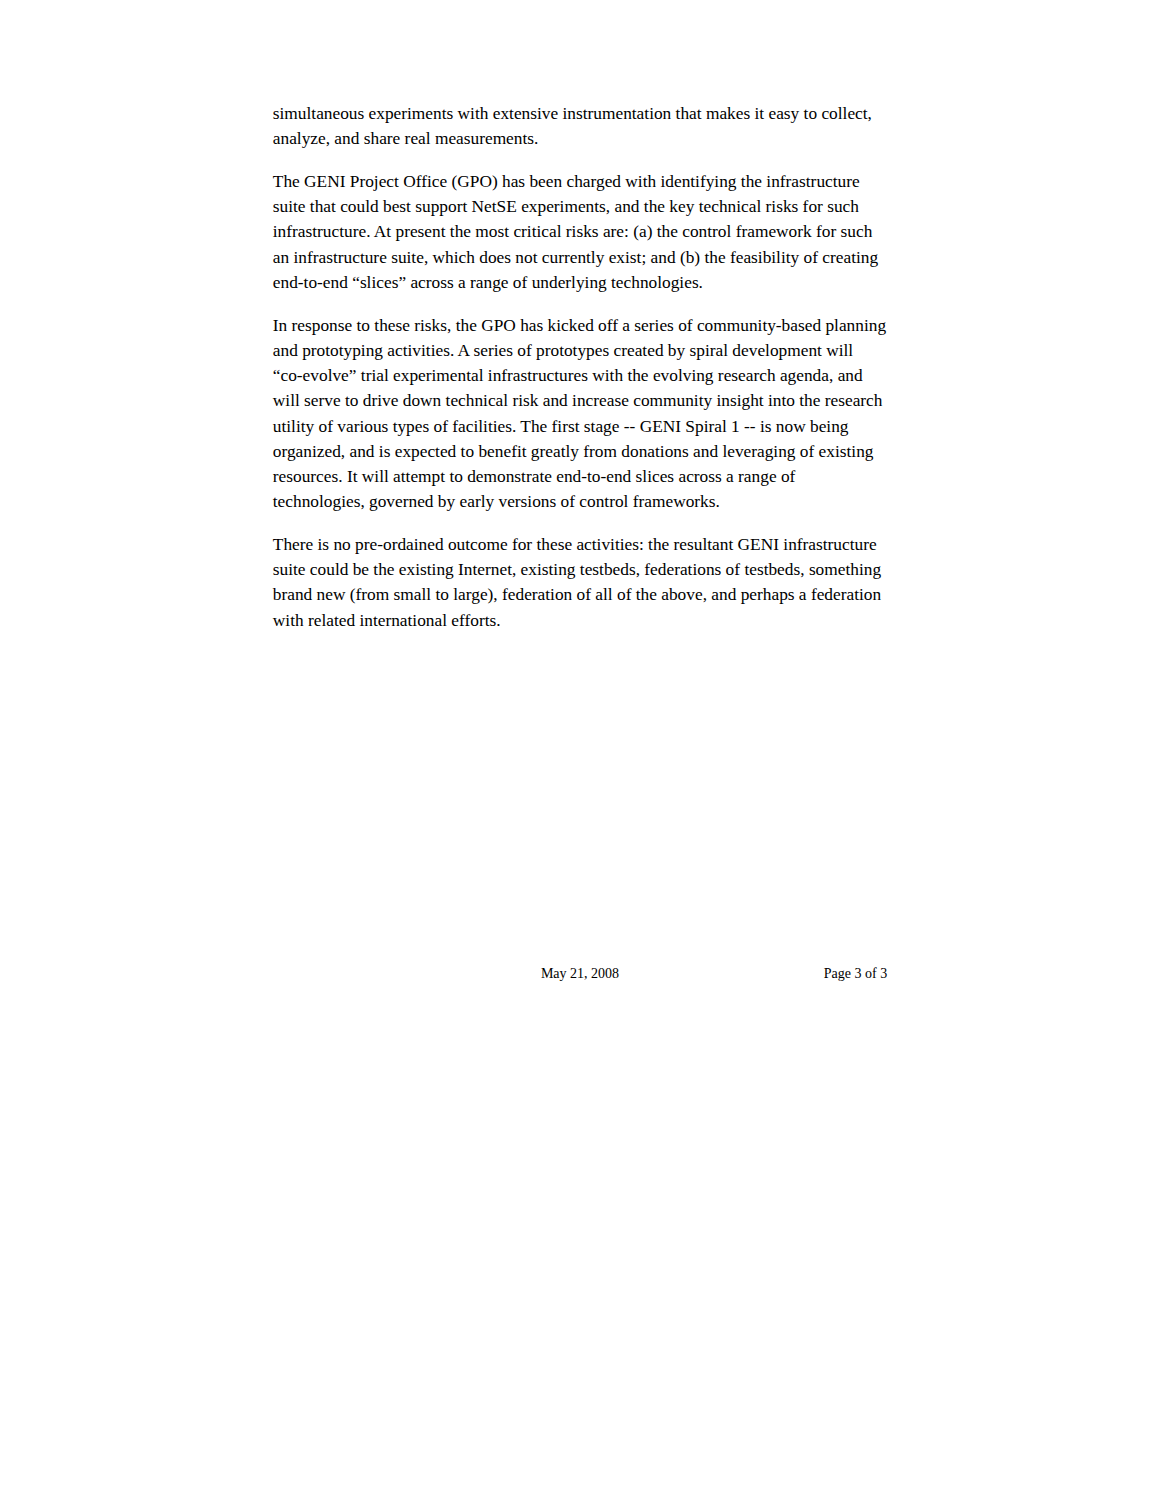simultaneous experiments with extensive instrumentation that makes it easy to collect, analyze, and share real measurements.
The GENI Project Office (GPO) has been charged with identifying the infrastructure suite that could best support NetSE experiments, and the key technical risks for such infrastructure. At present the most critical risks are: (a) the control framework for such an infrastructure suite, which does not currently exist; and (b) the feasibility of creating end-to-end “slices” across a range of underlying technologies.
In response to these risks, the GPO has kicked off a series of community-based planning and prototyping activities. A series of prototypes created by spiral development will “co-evolve” trial experimental infrastructures with the evolving research agenda, and will serve to drive down technical risk and increase community insight into the research utility of various types of facilities. The first stage -- GENI Spiral 1 -- is now being organized, and is expected to benefit greatly from donations and leveraging of existing resources. It will attempt to demonstrate end-to-end slices across a range of technologies, governed by early versions of control frameworks.
There is no pre-ordained outcome for these activities: the resultant GENI infrastructure suite could be the existing Internet, existing testbeds, federations of testbeds, something brand new (from small to large), federation of all of the above, and perhaps a federation with related international efforts.
May 21, 2008 Page 3 of 3